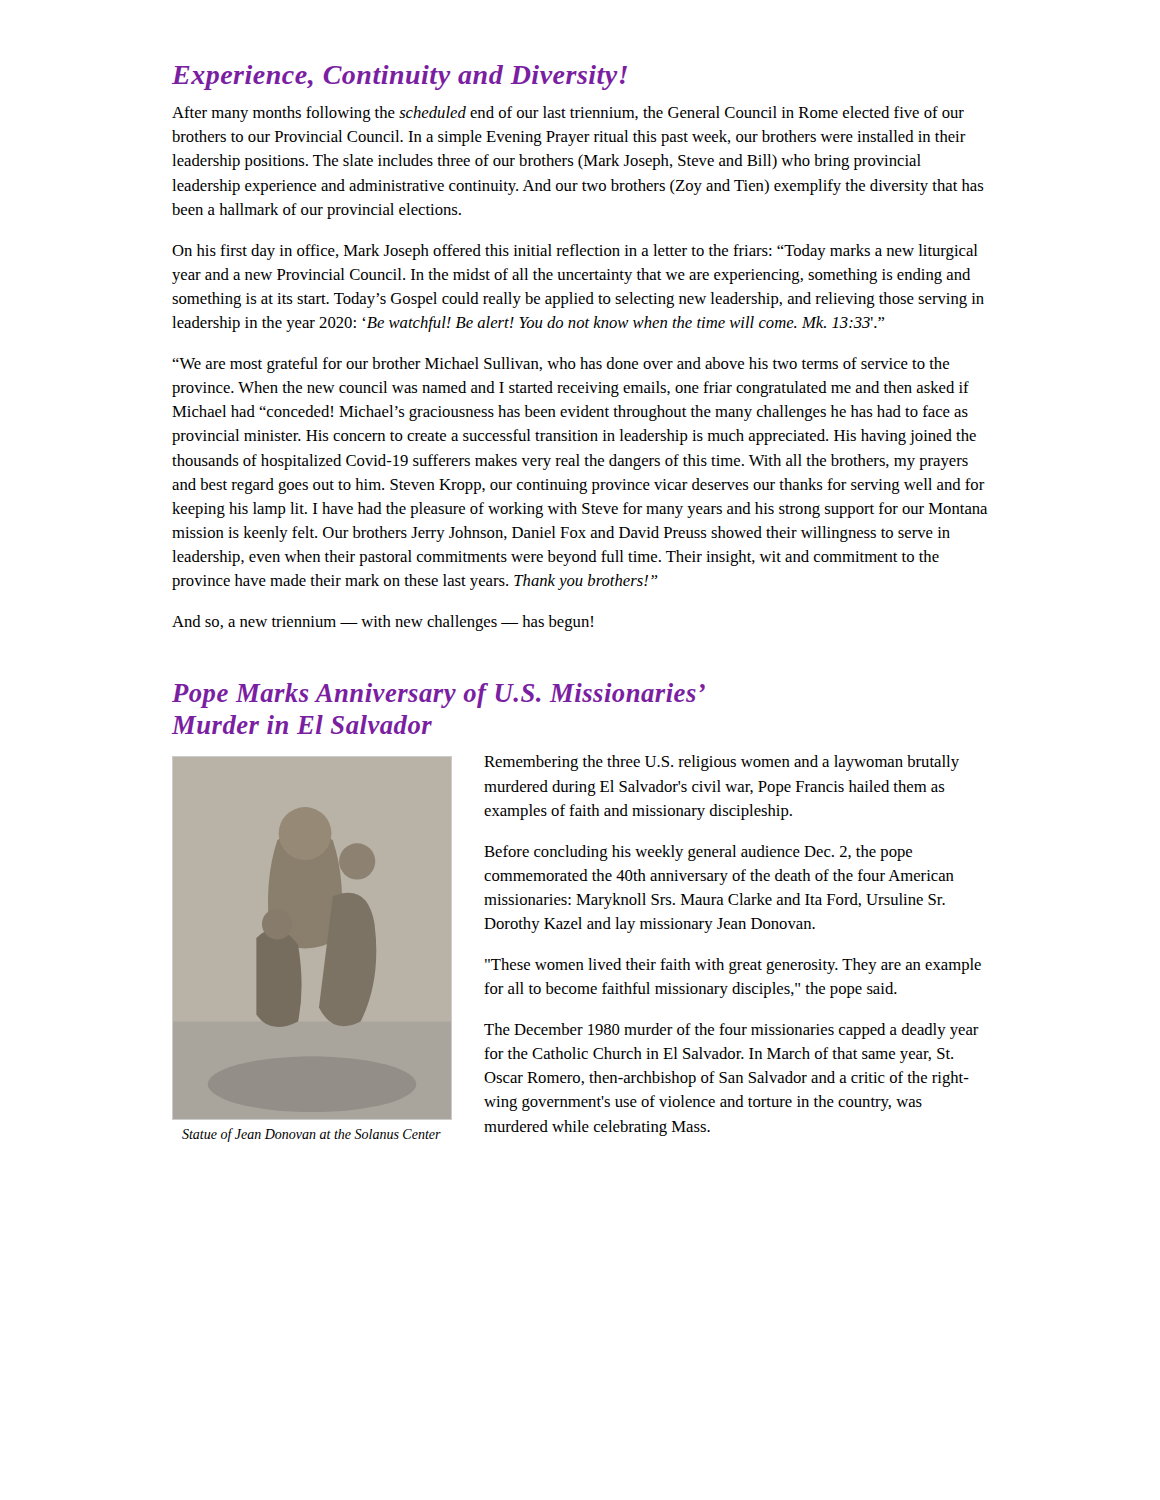Experience, Continuity and Diversity!
After many months following the scheduled end of our last triennium, the General Council in Rome elected five of our brothers to our Provincial Council. In a simple Evening Prayer ritual this past week, our brothers were installed in their leadership positions. The slate includes three of our brothers (Mark Joseph, Steve and Bill) who bring provincial leadership experience and administrative continuity. And our two brothers (Zoy and Tien) exemplify the diversity that has been a hallmark of our provincial elections.
On his first day in office, Mark Joseph offered this initial reflection in a letter to the friars: “Today marks a new liturgical year and a new Provincial Council. In the midst of all the uncertainty that we are experiencing, something is ending and something is at its start. Today’s Gospel could really be applied to selecting new leadership, and relieving those serving in leadership in the year 2020: ‘Be watchful! Be alert! You do not know when the time will come. Mk. 13:33'.”
“We are most grateful for our brother Michael Sullivan, who has done over and above his two terms of service to the province. When the new council was named and I started receiving emails, one friar congratulated me and then asked if Michael had “conceded! Michael’s graciousness has been evident throughout the many challenges he has had to face as provincial minister. His concern to create a successful transition in leadership is much appreciated. His having joined the thousands of hospitalized Covid-19 sufferers makes very real the dangers of this time. With all the brothers, my prayers and best regard goes out to him. Steven Kropp, our continuing province vicar deserves our thanks for serving well and for keeping his lamp lit. I have had the pleasure of working with Steve for many years and his strong support for our Montana mission is keenly felt. Our brothers Jerry Johnson, Daniel Fox and David Preuss showed their willingness to serve in leadership, even when their pastoral commitments were beyond full time. Their insight, wit and commitment to the province have made their mark on these last years. Thank you brothers!”
And so, a new triennium — with new challenges — has begun!
Pope Marks Anniversary of U.S. Missionaries’
Murder in El Salvador
Statue of Jean Donovan at the Solanus Center
Remembering the three U.S. religious women and a laywoman brutally murdered during El Salvador's civil war, Pope Francis hailed them as examples of faith and missionary discipleship.
Before concluding his weekly general audience Dec. 2, the pope commemorated the 40th anniversary of the death of the four American missionaries: Maryknoll Srs. Maura Clarke and Ita Ford, Ursuline Sr. Dorothy Kazel and lay missionary Jean Donovan.
"These women lived their faith with great generosity. They are an example for all to become faithful missionary disciples," the pope said.
The December 1980 murder of the four missionaries capped a deadly year for the Catholic Church in El Salvador. In March of that same year, St. Oscar Romero, then-archbishop of San Salvador and a critic of the right-wing government's use of violence and torture in the country, was murdered while celebrating Mass.